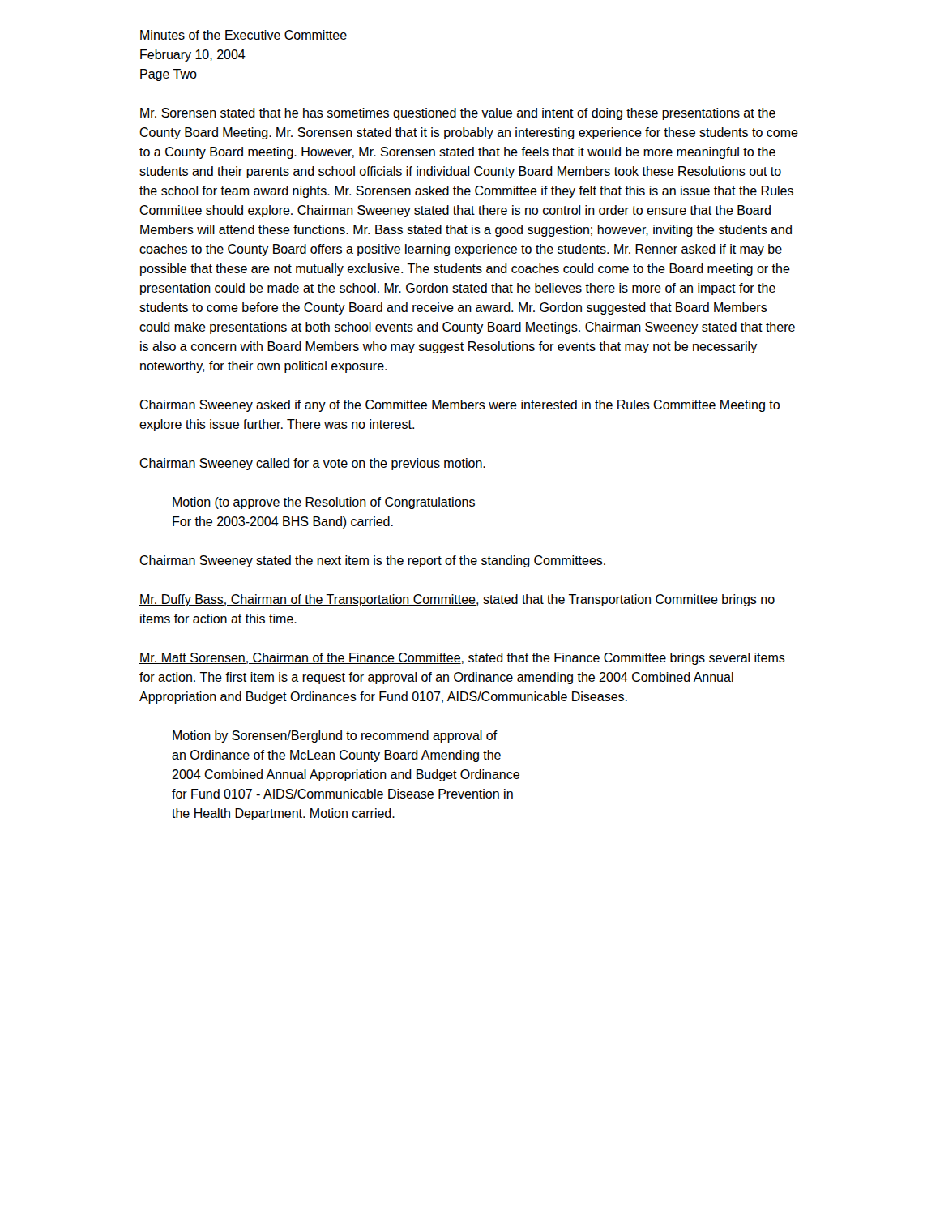Minutes of the Executive Committee
February 10, 2004
Page Two
Mr. Sorensen stated that he has sometimes questioned the value and intent of doing these presentations at the County Board Meeting. Mr. Sorensen stated that it is probably an interesting experience for these students to come to a County Board meeting. However, Mr. Sorensen stated that he feels that it would be more meaningful to the students and their parents and school officials if individual County Board Members took these Resolutions out to the school for team award nights. Mr. Sorensen asked the Committee if they felt that this is an issue that the Rules Committee should explore. Chairman Sweeney stated that there is no control in order to ensure that the Board Members will attend these functions. Mr. Bass stated that is a good suggestion; however, inviting the students and coaches to the County Board offers a positive learning experience to the students. Mr. Renner asked if it may be possible that these are not mutually exclusive. The students and coaches could come to the Board meeting or the presentation could be made at the school. Mr. Gordon stated that he believes there is more of an impact for the students to come before the County Board and receive an award. Mr. Gordon suggested that Board Members could make presentations at both school events and County Board Meetings. Chairman Sweeney stated that there is also a concern with Board Members who may suggest Resolutions for events that may not be necessarily noteworthy, for their own political exposure.
Chairman Sweeney asked if any of the Committee Members were interested in the Rules Committee Meeting to explore this issue further. There was no interest.
Chairman Sweeney called for a vote on the previous motion.
Motion (to approve the Resolution of Congratulations
For the 2003-2004 BHS Band) carried.
Chairman Sweeney stated the next item is the report of the standing Committees.
Mr. Duffy Bass, Chairman of the Transportation Committee, stated that the Transportation Committee brings no items for action at this time.
Mr. Matt Sorensen, Chairman of the Finance Committee, stated that the Finance Committee brings several items for action. The first item is a request for approval of an Ordinance amending the 2004 Combined Annual Appropriation and Budget Ordinances for Fund 0107, AIDS/Communicable Diseases.
Motion by Sorensen/Berglund to recommend approval of
an Ordinance of the McLean County Board Amending the
2004 Combined Annual Appropriation and Budget Ordinance
for Fund 0107 - AIDS/Communicable Disease Prevention in
the Health Department. Motion carried.